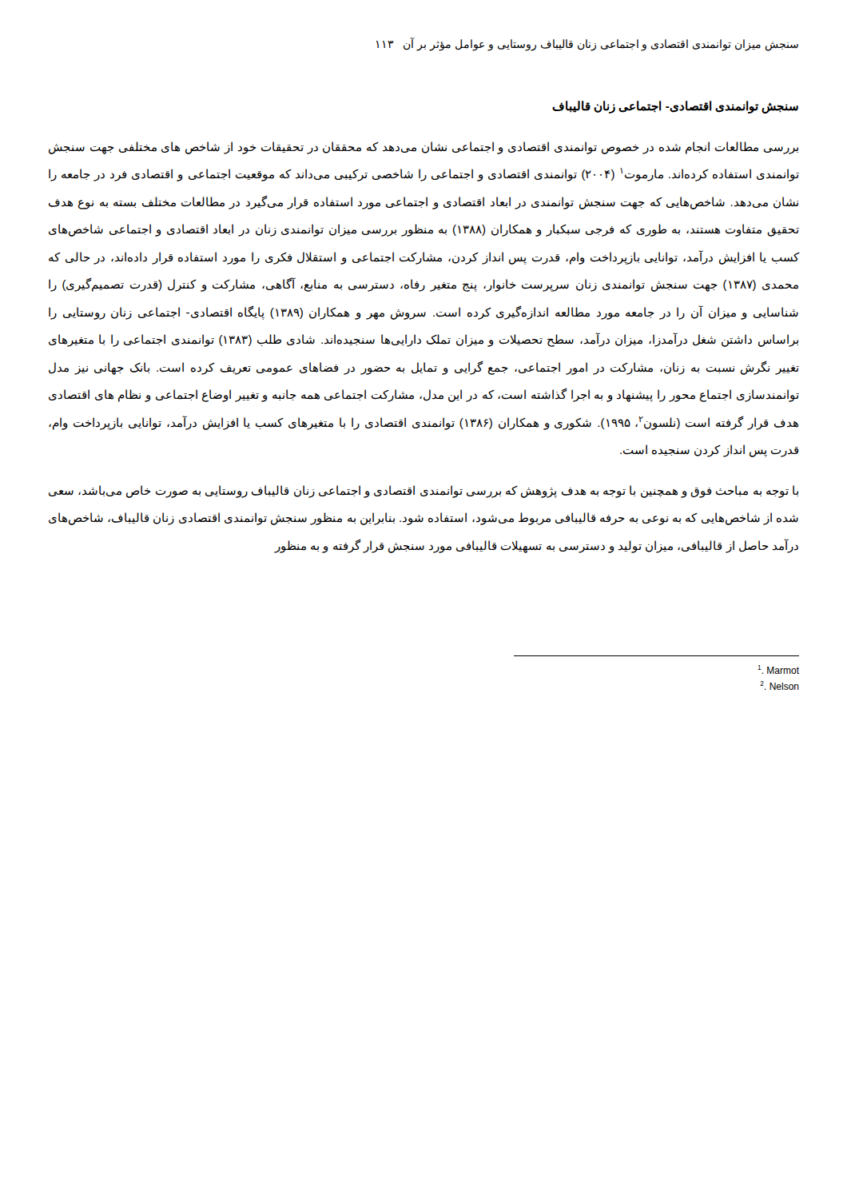سنجش میزان توانمندی اقتصادی و اجتماعی زنان قالیباف روستایی و عوامل مؤثر بر آن ۱۱۳
سنجش توانمندی اقتصادی- اجتماعی زنان قالیباف
بررسی مطالعات انجام شده در خصوص توانمندی اقتصادی و اجتماعی نشان می‌دهد که محققان در تحقیقات خود از شاخص های مختلفی جهت سنجش توانمندی استفاده کرده‌اند. مارموت۱ (۲۰۰۴) توانمندی اقتصادی و اجتماعی را شاخصی ترکیبی می‌داند که موقعیت اجتماعی و اقتصادی فرد در جامعه را نشان می‌دهد. شاخص‌هایی که جهت سنجش توانمندی در ابعاد اقتصادی و اجتماعی مورد استفاده قرار می‌گیرد در مطالعات مختلف بسته به نوع هدف تحقیق متفاوت هستند، به طوری که فرجی سبکبار و همکاران (۱۳۸۸) به منظور بررسی میزان توانمندی زنان در ابعاد اقتصادی و اجتماعی شاخص‌های کسب یا افزایش درآمد، توانایی بازپرداخت وام، قدرت پس انداز کردن، مشارکت اجتماعی و استقلال فکری را مورد استفاده قرار داده‌اند، در حالی که محمدی (۱۳۸۷) جهت سنجش توانمندی زنان سرپرست خانوار، پنج متغیر رفاه، دسترسی به منابع، آگاهی، مشارکت و کنترل (قدرت تصمیم‌گیری) را شناسایی و میزان آن را در جامعه مورد مطالعه اندازه‌گیری کرده است. سروش مهر و همکاران (۱۳۸۹) پایگاه اقتصادی- اجتماعی زنان روستایی را براساس داشتن شغل درآمدزا، میزان درآمد، سطح تحصیلات و میزان تملک دارایی‌ها سنجیده‌اند. شادی طلب (۱۳۸۳) توانمندی اجتماعی را با متغیرهای تغییر نگرش نسبت به زنان، مشارکت در امور اجتماعی، جمع گرایی و تمایل به حضور در فضاهای عمومی تعریف کرده است. بانک جهانی نیز مدل توانمندسازی اجتماع محور را پیشنهاد و به اجرا گذاشته است، که در این مدل، مشارکت اجتماعی همه جانبه و تغییر اوضاع اجتماعی و نظام های اقتصادی هدف قرار گرفته است (نلسون۲، ۱۹۹۵). شکوری و همکاران (۱۳۸۶) توانمندی اقتصادی را با متغیرهای کسب یا افزایش درآمد، توانایی بازپرداخت وام، قدرت پس انداز کردن سنجیده است.
با توجه به مباحث فوق و همچنین با توجه به هدف پژوهش که بررسی توانمندی اقتصادی و اجتماعی زنان قالیباف روستایی به صورت خاص می‌باشد، سعی شده از شاخص‌هایی که به نوعی به حرفه قالیبافی مربوط می‌شود، استفاده شود. بنابراین به منظور سنجش توانمندی اقتصادی زنان قالیباف، شاخص‌های درآمد حاصل از قالیبافی، میزان تولید و دسترسی به تسهیلات قالیبافی مورد سنجش قرار گرفته و به منظور
1. Marmot
2. Nelson